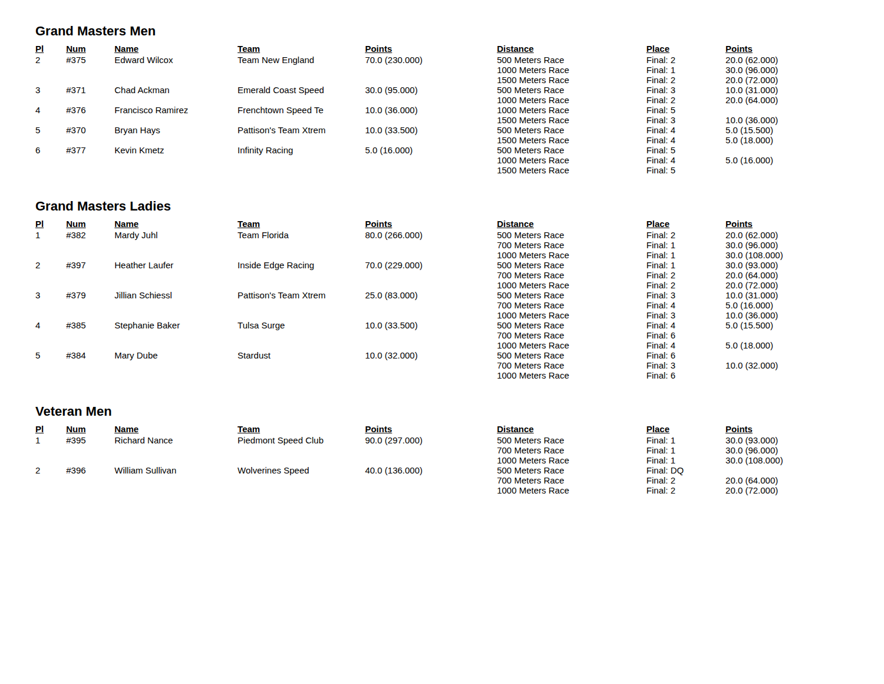Grand Masters Men
| Pl | Num | Name | Team | Points | | Distance | Place | Points |
| --- | --- | --- | --- | --- | --- | --- | --- | --- |
| 2 | #375 | Edward Wilcox | Team New England | 70.0 (230.000) | | 500 Meters Race | Final: 2 | 20.0 (62.000) |
| | | | | | | 1000 Meters Race | Final: 1 | 30.0 (96.000) |
| | | | | | | 1500 Meters Race | Final: 2 | 20.0 (72.000) |
| 3 | #371 | Chad Ackman | Emerald Coast Speed | 30.0 (95.000) | | 500 Meters Race | Final: 3 | 10.0 (31.000) |
| | | | | | | 1000 Meters Race | Final: 2 | 20.0 (64.000) |
| 4 | #376 | Francisco Ramirez | Frenchtown Speed Te | 10.0 (36.000) | | 1000 Meters Race | Final: 5 | |
| | | | | | | 1500 Meters Race | Final: 3 | 10.0 (36.000) |
| 5 | #370 | Bryan Hays | Pattison's Team Xtrem | 10.0 (33.500) | | 500 Meters Race | Final: 4 | 5.0 (15.500) |
| | | | | | | 1500 Meters Race | Final: 4 | 5.0 (18.000) |
| 6 | #377 | Kevin Kmetz | Infinity Racing | 5.0 (16.000) | | 500 Meters Race | Final: 5 | |
| | | | | | | 1000 Meters Race | Final: 4 | 5.0 (16.000) |
| | | | | | | 1500 Meters Race | Final: 5 | |
Grand Masters Ladies
| Pl | Num | Name | Team | Points | | Distance | Place | Points |
| --- | --- | --- | --- | --- | --- | --- | --- | --- |
| 1 | #382 | Mardy Juhl | Team Florida | 80.0 (266.000) | | 500 Meters Race | Final: 2 | 20.0 (62.000) |
| | | | | | | 700 Meters Race | Final: 1 | 30.0 (96.000) |
| | | | | | | 1000 Meters Race | Final: 1 | 30.0 (108.000) |
| 2 | #397 | Heather Laufer | Inside Edge Racing | 70.0 (229.000) | | 500 Meters Race | Final: 1 | 30.0 (93.000) |
| | | | | | | 700 Meters Race | Final: 2 | 20.0 (64.000) |
| | | | | | | 1000 Meters Race | Final: 2 | 20.0 (72.000) |
| 3 | #379 | Jillian Schiessl | Pattison's Team Xtrem | 25.0 (83.000) | | 500 Meters Race | Final: 3 | 10.0 (31.000) |
| | | | | | | 700 Meters Race | Final: 4 | 5.0 (16.000) |
| | | | | | | 1000 Meters Race | Final: 3 | 10.0 (36.000) |
| 4 | #385 | Stephanie Baker | Tulsa Surge | 10.0 (33.500) | | 500 Meters Race | Final: 4 | 5.0 (15.500) |
| | | | | | | 700 Meters Race | Final: 6 | |
| | | | | | | 1000 Meters Race | Final: 4 | 5.0 (18.000) |
| 5 | #384 | Mary Dube | Stardust | 10.0 (32.000) | | 500 Meters Race | Final: 6 | |
| | | | | | | 700 Meters Race | Final: 3 | 10.0 (32.000) |
| | | | | | | 1000 Meters Race | Final: 6 | |
Veteran Men
| Pl | Num | Name | Team | Points | | Distance | Place | Points |
| --- | --- | --- | --- | --- | --- | --- | --- | --- |
| 1 | #395 | Richard Nance | Piedmont Speed Club | 90.0 (297.000) | | 500 Meters Race | Final: 1 | 30.0 (93.000) |
| | | | | | | 700 Meters Race | Final: 1 | 30.0 (96.000) |
| | | | | | | 1000 Meters Race | Final: 1 | 30.0 (108.000) |
| 2 | #396 | William Sullivan | Wolverines Speed | 40.0 (136.000) | | 500 Meters Race | Final: DQ | |
| | | | | | | 700 Meters Race | Final: 2 | 20.0 (64.000) |
| | | | | | | 1000 Meters Race | Final: 2 | 20.0 (72.000) |